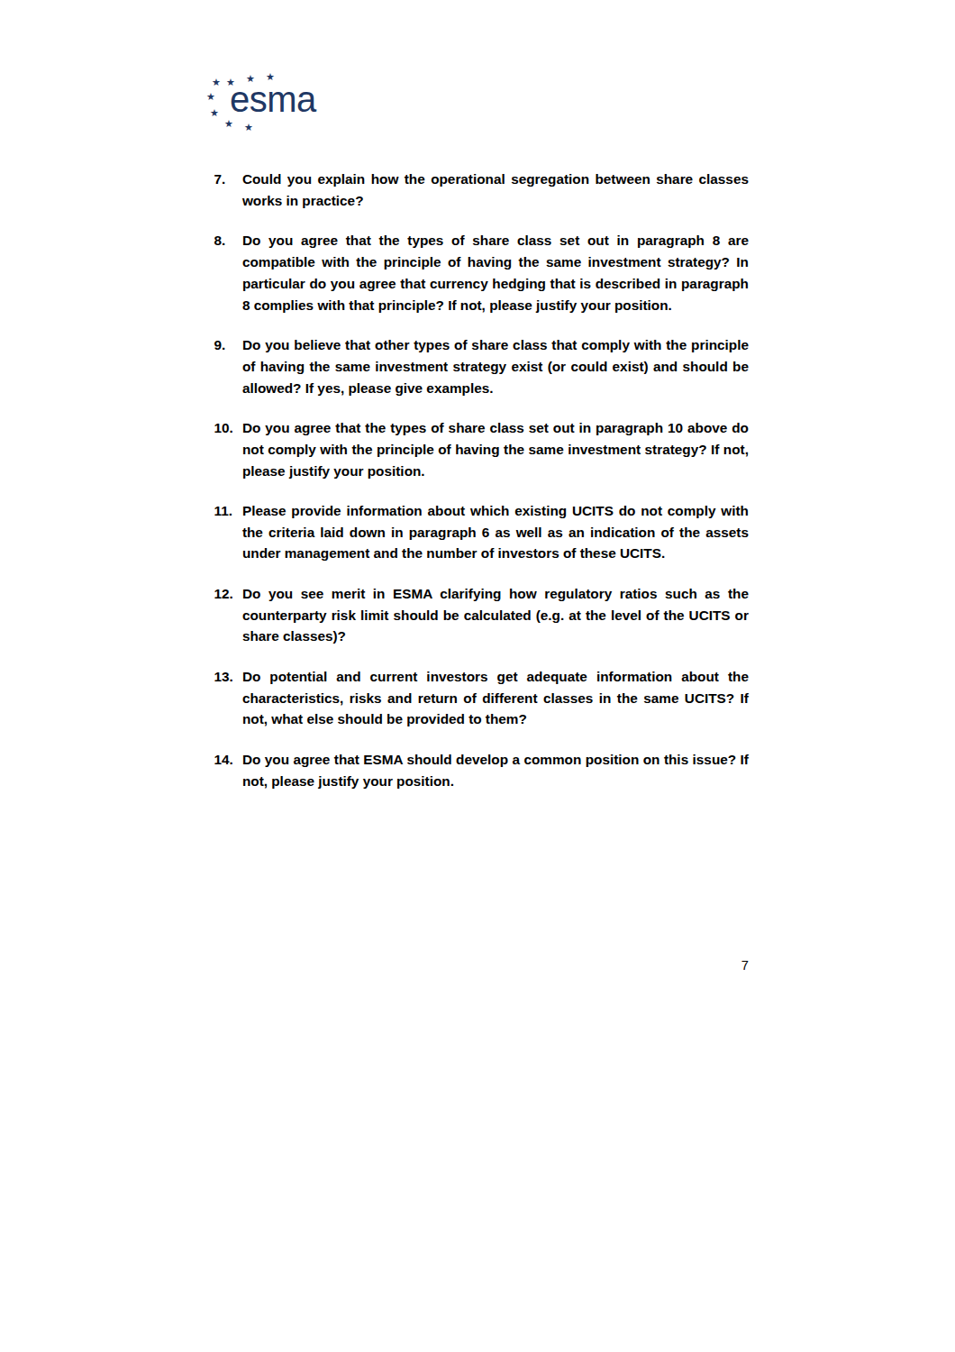★ ★ ★ ★ ★ ★ ★ ★ esma
Could you explain how the operational segregation between share classes works in practice?
Do you agree that the types of share class set out in paragraph 8 are compatible with the principle of having the same investment strategy? In particular do you agree that currency hedging that is described in paragraph 8 complies with that principle? If not, please justify your position.
Do you believe that other types of share class that comply with the principle of having the same investment strategy exist (or could exist) and should be allowed? If yes, please give examples.
Do you agree that the types of share class set out in paragraph 10 above do not comply with the principle of having the same investment strategy? If not, please justify your position.
Please provide information about which existing UCITS do not comply with the criteria laid down in paragraph 6 as well as an indication of the assets under management and the number of investors of these UCITS.
Do you see merit in ESMA clarifying how regulatory ratios such as the counterparty risk limit should be calculated (e.g. at the level of the UCITS or share classes)?
Do potential and current investors get adequate information about the characteristics, risks and return of different classes in the same UCITS? If not, what else should be provided to them?
Do you agree that ESMA should develop a common position on this issue? If not, please justify your position.
7